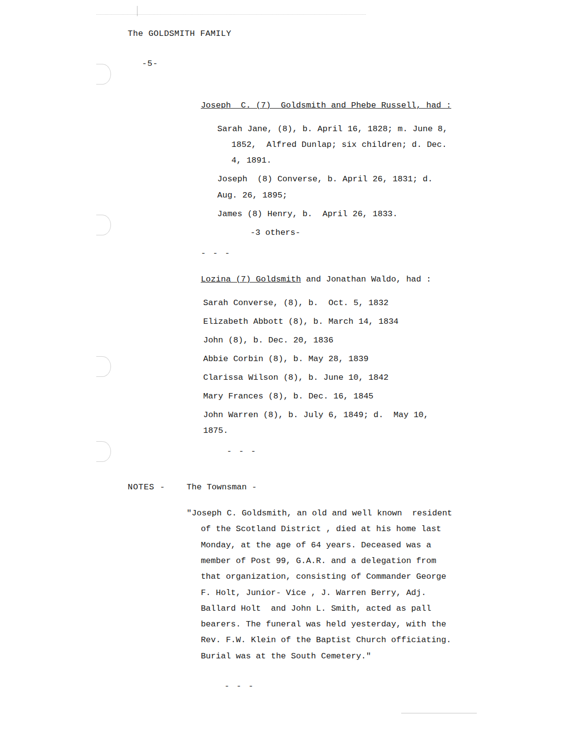The GOLDSMITH FAMILY
-5-
Joseph C. (7) Goldsmith and Phebe Russell, had :
Sarah Jane, (8), b. April 16, 1828; m. June 8, 1852, Alfred Dunlap; six children; d. Dec. 4, 1891.
Joseph (8) Converse, b. April 26, 1831; d. Aug. 26, 1895;
James (8) Henry, b. April 26, 1833.
-3 others-
- - -
Lozina (7) Goldsmith and Jonathan Waldo, had :
Sarah Converse, (8), b. Oct. 5, 1832
Elizabeth Abbott (8), b. March 14, 1834
John (8), b. Dec. 20, 1836
Abbie Corbin (8), b. May 28, 1839
Clarissa Wilson (8), b. June 10, 1842
Mary Frances (8), b. Dec. 16, 1845
John Warren (8), b. July 6, 1849; d. May 10, 1875.
- - -
NOTES -
The Townsman -
"Joseph C. Goldsmith, an old and well known resident of the Scotland District , died at his home last Monday, at the age of 64 years. Deceased was a member of Post 99, G.A.R. and a delegation from that organization, consisting of Commander George F. Holt, Junior- Vice , J. Warren Berry, Adj. Ballard Holt and John L. Smith, acted as pall bearers. The funeral was held yesterday, with the Rev. F.W. Klein of the Baptist Church officiating. Burial was at the South Cemetery."
- - -